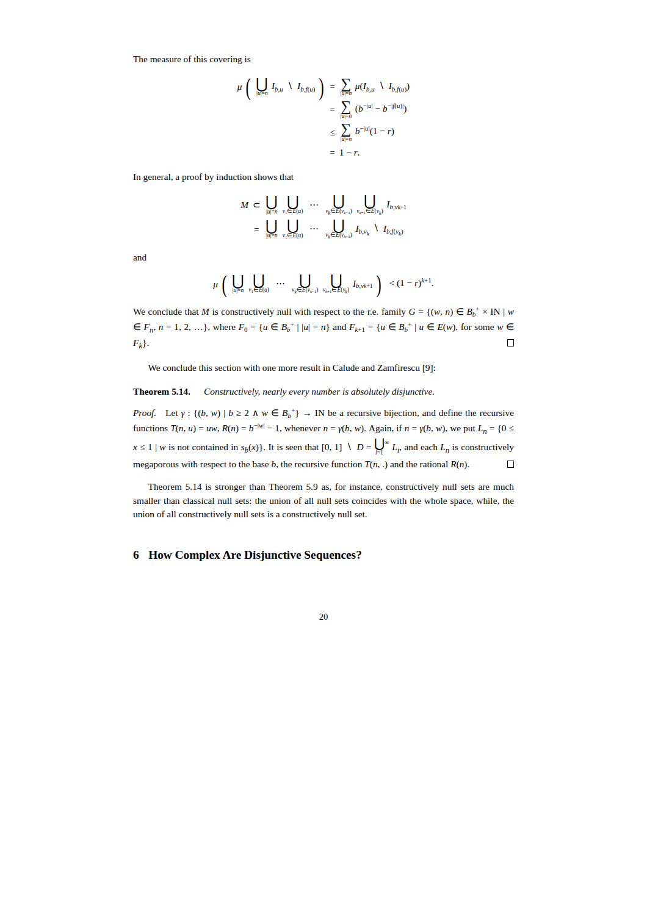The measure of this covering is
| μ ( ⋃ / u /= n I b,u ∖ I b,f ( u ) ) | = | ∑ / u /= n μ ( I b,u ∖ I b,f ( u ) ) |
| | = | ∑ / u /= n ( b −/ u / − b −/ f ( u )/ ) |
| | ≤ | ∑ / u /= n b −/ u / (1 − r ) |
| | = | 1 − r . |
In general, a proof by induction shows that
| M | ⊂ | ⋃ / u /= n ⋃ v 1 ∈ E ( u ) ⋯ ⋃ v k ∈ E ( v k −1 ) ⋃ v k +1 ∈ E ( v k ) I b,v k +1 |
| | = | ⋃ / u /= n ⋃ v 1 ∈ E ( u ) ⋯ ⋃ v k ∈ E ( v k −1 ) I b,v k ∖ I b,f ( v k ) |
and
μ ( ⋃|u|=n ⋃v 1∈E(u) ⋯ ⋃vk∈E(vk−1) ⋃vk+1∈E(vk) Ib,v k+1 ) < (1 − r)k+1.
We conclude that M is constructively null with respect to the r.e. family G = {(w, n) ∈ Bb+ × IN | w ∈ Fn, n = 1, 2, …}, where F 0 = {u ∈ Bb+ | |u| = n} and Fk+1 = {u ∈ Bb+ | u ∈ E(w), for some w ∈ Fk}.
We conclude this section with one more result in Calude and Zamfirescu [9]:
Theorem 5.14. Constructively, nearly every number is absolutely disjunctive.
Proof. Let γ : {(b, w) | b ≥ 2 ∧ w ∈ Bb+} → IN be a recursive bijection, and define the recursive functions T(n, u) = uw, R(n) = b−|w| − 1, whenever n = γ(b, w). Again, if n = γ(b, w), we put Ln = {0 ≤ x ≤ 1 | w is not contained in sb(x)}. It is seen that [0, 1] ∖ D = ⋃i=1∞ Li, and each Ln is constructively megaporous with respect to the base b, the recursive function T(n, .) and the rational R(n).
Theorem 5.14 is stronger than Theorem 5.9 as, for instance, constructively null sets are much smaller than classical null sets: the union of all null sets coincides with the whole space, while, the union of all constructively null sets is a constructively null set.
6 How Complex Are Disjunctive Sequences?
20